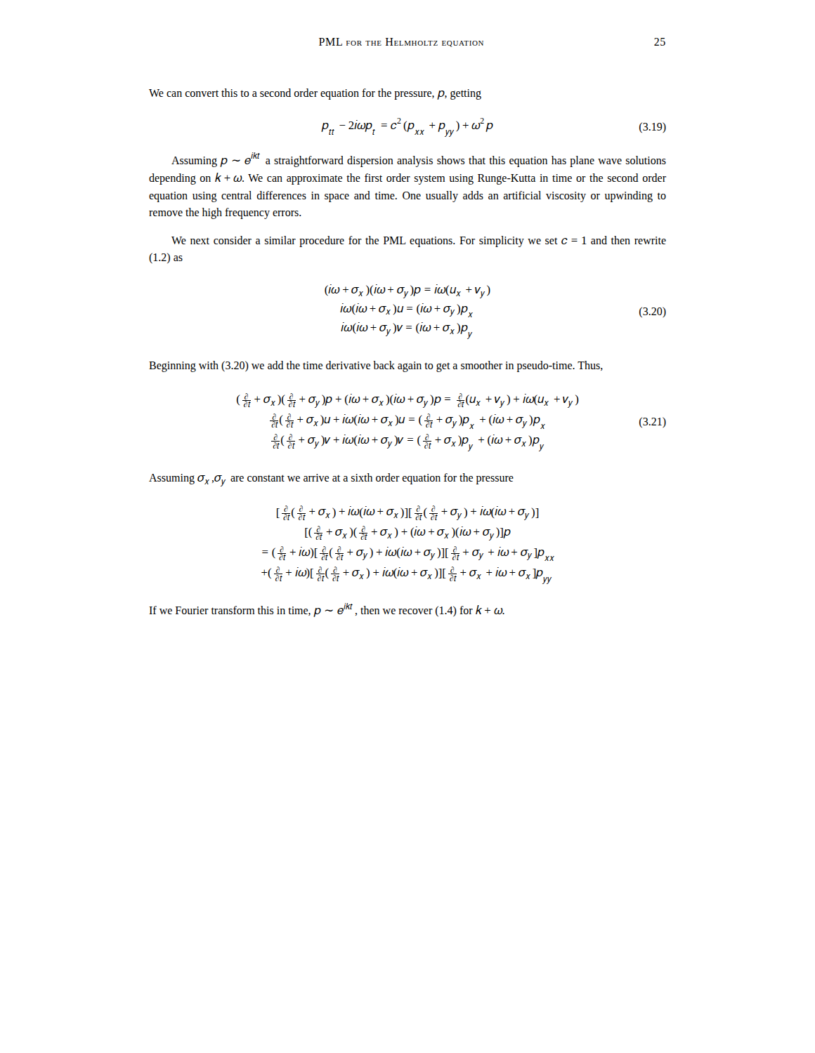PML for the Helmholtz equation 25
We can convert this to a second order equation for the pressure, p, getting
ptt − 2iωpt = c2 ( pxx + pyy ) + ω2p (3.19)
Assuming p∼eikt a straightforward dispersion analysis shows that this equation has plane wave solutions depending on k+ω. We can approximate the first order system using Runge-Kutta in time or the second order equation using central differences in space and time. One usually adds an artificial viscosity or upwinding to remove the high frequency errors.
We next consider a similar procedure for the PML equations. For simplicity we set c=1 and then rewrite (1.2) as
(iω+σx) (iω+σy) p=iω (ux+vy) iω(iω+σx)u = (iω+σy)px iω(iω+σy)v = (iω+σx)py (3.20)
Beginning with (3.20) we add the time derivative back again to get a smoother in pseudo-time. Thus,
(∂∂t+σx) (∂∂t+σy) p + (iω+σx) (iω+σy) p = ∂∂t (ux+vy) +iω (ux+vy) ∂∂t (∂∂t+σx)u +iω(iω+σx)u = (∂∂t+σy)px +(iω+σy)px ∂∂t (∂∂t+σy)v +iω(iω+σy)v = (∂∂t+σx)py +(iω+σx)py (3.21)
Assuming σx,σy are constant we arrive at a sixth order equation for the pressure
[ ∂∂t (∂∂t+σx) +iω(iω+σx) ] [ ∂∂t (∂∂t+σy) +iω(iω+σy) ] [ (∂∂t+σx) (∂∂t+σx) + (iω+σx) (iω+σy) ] p = (∂∂t+iω) [ ∂∂t (∂∂t+σy) +iω(iω+σy) ] [ ∂∂t +σy +iω +σy ] pxx + (∂∂t+iω) [ ∂∂t (∂∂t+σx) +iω(iω+σx) ] [ ∂∂t +σx +iω +σx ] pyy
If we Fourier transform this in time, p∼eikt, then we recover (1.4) for k+ω.